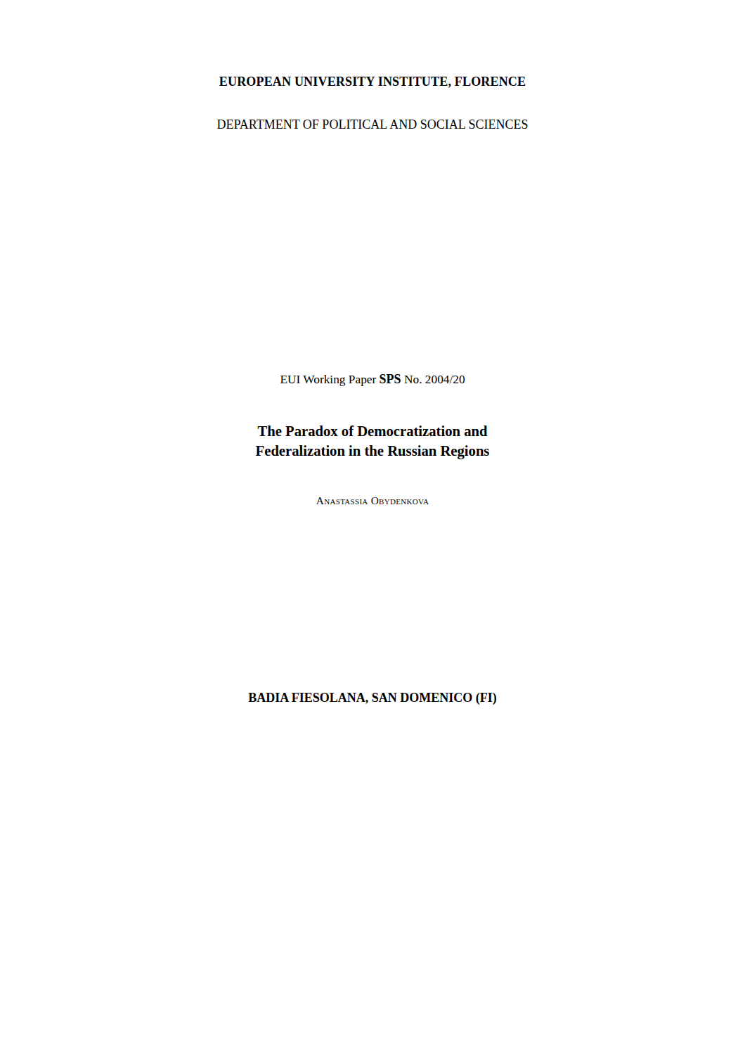EUROPEAN UNIVERSITY INSTITUTE, FLORENCE
DEPARTMENT OF POLITICAL AND SOCIAL SCIENCES
EUI Working Paper SPS No. 2004/20
The Paradox of Democratization and
Federalization in the Russian Regions
Anastassia Obydenkova
BADIA FIESOLANA, SAN DOMENICO (FI)